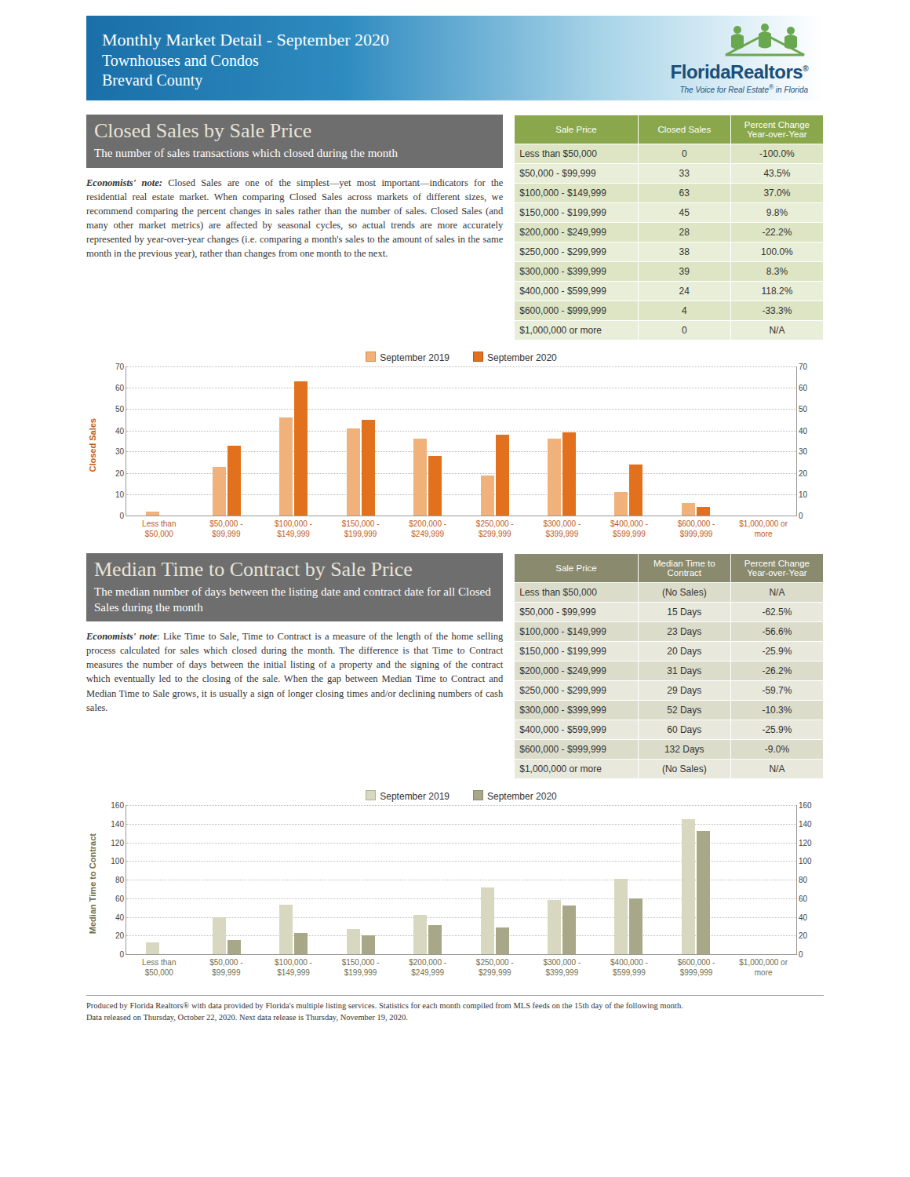Monthly Market Detail - September 2020
Townhouses and Condos
Brevard County
FloridaRealtors®
The Voice for Real Estate® in Florida
Closed Sales by Sale Price
The number of sales transactions which closed during the month
Economists' note: Closed Sales are one of the simplest—yet most important—indicators for the residential real estate market. When comparing Closed Sales across markets of different sizes, we recommend comparing the percent changes in sales rather than the number of sales. Closed Sales (and many other market metrics) are affected by seasonal cycles, so actual trends are more accurately represented by year-over-year changes (i.e. comparing a month's sales to the amount of sales in the same month in the previous year), rather than changes from one month to the next.
| Sale Price | Closed Sales | Percent Change Year-over-Year |
| --- | --- | --- |
| Less than $50,000 | 0 | -100.0% |
| $50,000 - $99,999 | 33 | 43.5% |
| $100,000 - $149,999 | 63 | 37.0% |
| $150,000 - $199,999 | 45 | 9.8% |
| $200,000 - $249,999 | 28 | -22.2% |
| $250,000 - $299,999 | 38 | 100.0% |
| $300,000 - $399,999 | 39 | 8.3% |
| $400,000 - $599,999 | 24 | 118.2% |
| $600,000 - $999,999 | 4 | -33.3% |
| $1,000,000 or more | 0 | N/A |
Closed Sales
September 2019
September 2020
70
60
50
40
30
20
10
0
70
60
50
40
30
20
10
0
Less than
$50,000
$50,000 -
$99,999
$100,000 -
$149,999
$150,000 -
$199,999
$200,000 -
$249,999
$250,000 -
$299,999
$300,000 -
$399,999
$400,000 -
$599,999
$600,000 -
$999,999
$1,000,000 or
more
Median Time to Contract by Sale Price
The median number of days between the listing date and contract date for all Closed Sales during the month
Economists' note: Like Time to Sale, Time to Contract is a measure of the length of the home selling process calculated for sales which closed during the month. The difference is that Time to Contract measures the number of days between the initial listing of a property and the signing of the contract which eventually led to the closing of the sale. When the gap between Median Time to Contract and Median Time to Sale grows, it is usually a sign of longer closing times and/or declining numbers of cash sales.
| Sale Price | Median Time to Contract | Percent Change Year-over-Year |
| --- | --- | --- |
| Less than $50,000 | (No Sales) | N/A |
| $50,000 - $99,999 | 15 Days | -62.5% |
| $100,000 - $149,999 | 23 Days | -56.6% |
| $150,000 - $199,999 | 20 Days | -25.9% |
| $200,000 - $249,999 | 31 Days | -26.2% |
| $250,000 - $299,999 | 29 Days | -59.7% |
| $300,000 - $399,999 | 52 Days | -10.3% |
| $400,000 - $599,999 | 60 Days | -25.9% |
| $600,000 - $999,999 | 132 Days | -9.0% |
| $1,000,000 or more | (No Sales) | N/A |
Median Time to Contract
September 2019
September 2020
160
140
120
100
80
60
40
20
0
160
140
120
100
80
60
40
20
0
Less than
$50,000
$50,000 -
$99,999
$100,000 -
$149,999
$150,000 -
$199,999
$200,000 -
$249,999
$250,000 -
$299,999
$300,000 -
$399,999
$400,000 -
$599,999
$600,000 -
$999,999
$1,000,000 or
more
Produced by Florida Realtors® with data provided by Florida's multiple listing services. Statistics for each month compiled from MLS feeds on the 15th day of the following month.
Data released on Thursday, October 22, 2020. Next data release is Thursday, November 19, 2020.